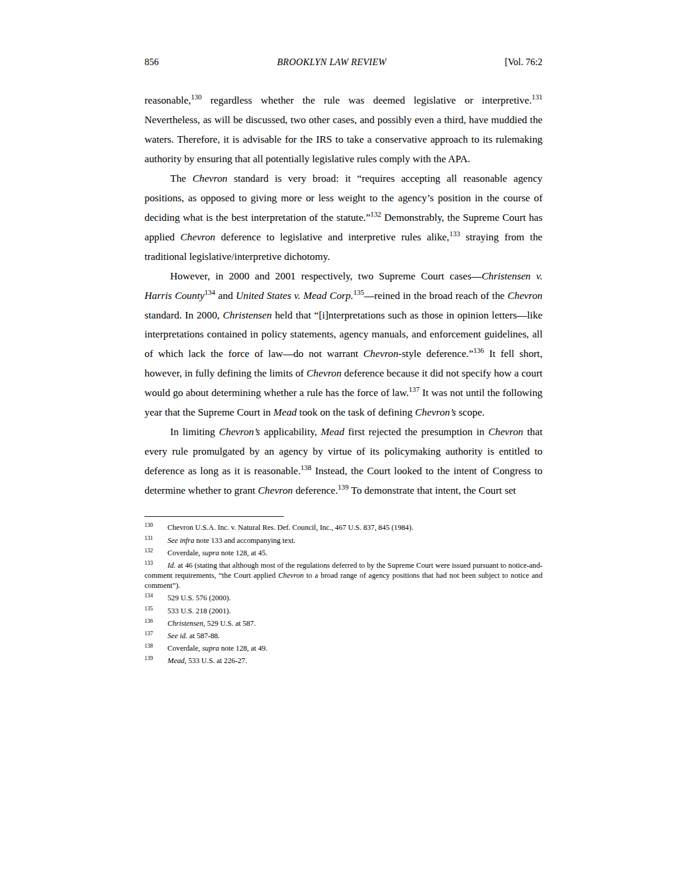856 BROOKLYN LAW REVIEW [Vol. 76:2
reasonable,130 regardless whether the rule was deemed legislative or interpretive.131 Nevertheless, as will be discussed, two other cases, and possibly even a third, have muddied the waters. Therefore, it is advisable for the IRS to take a conservative approach to its rulemaking authority by ensuring that all potentially legislative rules comply with the APA.
The Chevron standard is very broad: it “requires accepting all reasonable agency positions, as opposed to giving more or less weight to the agency’s position in the course of deciding what is the best interpretation of the statute.”132 Demonstrably, the Supreme Court has applied Chevron deference to legislative and interpretive rules alike,133 straying from the traditional legislative/interpretive dichotomy.
However, in 2000 and 2001 respectively, two Supreme Court cases—Christensen v. Harris County134 and United States v. Mead Corp.135—reined in the broad reach of the Chevron standard. In 2000, Christensen held that “[i]nterpretations such as those in opinion letters—like interpretations contained in policy statements, agency manuals, and enforcement guidelines, all of which lack the force of law—do not warrant Chevron-style deference.”136 It fell short, however, in fully defining the limits of Chevron deference because it did not specify how a court would go about determining whether a rule has the force of law.137 It was not until the following year that the Supreme Court in Mead took on the task of defining Chevron’s scope.
In limiting Chevron’s applicability, Mead first rejected the presumption in Chevron that every rule promulgated by an agency by virtue of its policymaking authority is entitled to deference as long as it is reasonable.138 Instead, the Court looked to the intent of Congress to determine whether to grant Chevron deference.139 To demonstrate that intent, the Court set
Chevron U.S.A. Inc. v. Natural Res. Def. Council, Inc., 467 U.S. 837, 845 (1984).
See infra note 133 and accompanying text.
Coverdale, supra note 128, at 45.
Id. at 46 (stating that although most of the regulations deferred to by the Supreme Court were issued pursuant to notice-and-comment requirements, “the Court applied Chevron to a broad range of agency positions that had not been subject to notice and comment”).
529 U.S. 576 (2000).
533 U.S. 218 (2001).
Christensen, 529 U.S. at 587.
See id. at 587-88.
Coverdale, supra note 128, at 49.
Mead, 533 U.S. at 226-27.